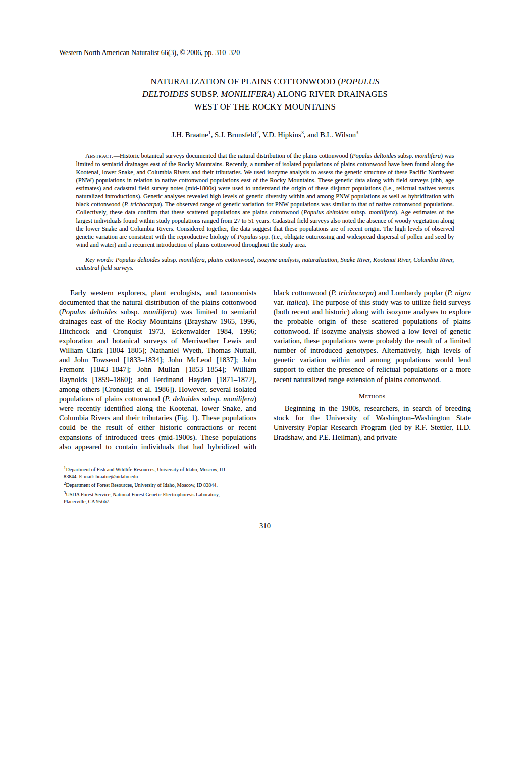Western North American Naturalist 66(3), © 2006, pp. 310–320
NATURALIZATION OF PLAINS COTTONWOOD (POPULUS
DELTOIDES SUBSP. MONILIFERA) ALONG RIVER DRAINAGES
WEST OF THE ROCKY MOUNTAINS
J.H. Braatne1, S.J. Brunsfeld2, V.D. Hipkins3, and B.L. Wilson3
Abstract.—Historic botanical surveys documented that the natural distribution of the plains cottonwood (Populus deltoides subsp. monilifera) was limited to semiarid drainages east of the Rocky Mountains. Recently, a number of isolated populations of plains cottonwood have been found along the Kootenai, lower Snake, and Columbia Rivers and their tributaries. We used isozyme analysis to assess the genetic structure of these Pacific Northwest (PNW) populations in relation to native cottonwood populations east of the Rocky Mountains. These genetic data along with field surveys (dbh, age estimates) and cadastral field survey notes (mid-1800s) were used to understand the origin of these disjunct populations (i.e., relictual natives versus naturalized introductions). Genetic analyses revealed high levels of genetic diversity within and among PNW populations as well as hybridization with black cottonwood (P. trichocarpa). The observed range of genetic variation for PNW populations was similar to that of native cottonwood populations. Collectively, these data confirm that these scattered populations are plains cottonwood (Populus deltoides subsp. monilifera). Age estimates of the largest individuals found within study populations ranged from 27 to 51 years. Cadastral field surveys also noted the absence of woody vegetation along the lower Snake and Columbia Rivers. Considered together, the data suggest that these populations are of recent origin. The high levels of observed genetic variation are consistent with the reproductive biology of Populus spp. (i.e., obligate outcrossing and widespread dispersal of pollen and seed by wind and water) and a recurrent introduction of plains cottonwood throughout the study area.
Key words: Populus deltoides subsp. monilifera, plains cottonwood, isozyme analysis, naturalization, Snake River, Kootenai River, Columbia River, cadastral field surveys.
Early western explorers, plant ecologists, and taxonomists documented that the natural distribution of the plains cottonwood (Populus deltoides subsp. monilifera) was limited to semiarid drainages east of the Rocky Mountains (Brayshaw 1965, 1996, Hitchcock and Cronquist 1973, Eckenwalder 1984, 1996; exploration and botanical surveys of Merriwether Lewis and William Clark [1804–1805]; Nathaniel Wyeth, Thomas Nuttall, and John Towsend [1833–1834]; John McLeod [1837]; John Fremont [1843–1847]; John Mullan [1853–1854]; William Raynolds [1859–1860]; and Ferdinand Hayden [1871–1872], among others [Cronquist et al. 1986]). However, several isolated populations of plains cottonwood (P. deltoides subsp. monilifera) were recently identified along the Kootenai, lower Snake, and Columbia Rivers and their tributaries (Fig. 1). These populations could be the result of either historic contractions or recent expansions of introduced trees (mid-1900s). These populations also appeared to contain individuals that had hybridized with black cottonwood (P. trichocarpa) and Lombardy poplar (P. nigra var. italica). The purpose of this study was to utilize field surveys (both recent and historic) along with isozyme analyses to explore the probable origin of these scattered populations of plains cottonwood. If isozyme analysis showed a low level of genetic variation, these populations were probably the result of a limited number of introduced genotypes. Alternatively, high levels of genetic variation within and among populations would lend support to either the presence of relictual populations or a more recent naturalized range extension of plains cottonwood.
Methods
Beginning in the 1980s, researchers, in search of breeding stock for the University of Washington–Washington State University Poplar Research Program (led by R.F. Stettler, H.D. Bradshaw, and P.E. Heilman), and private
1Department of Fish and Wildlife Resources, University of Idaho, Moscow, ID 83844. E-mail: braatne@uidaho.edu
2Department of Forest Resources, University of Idaho, Moscow, ID 83844.
3USDA Forest Service, National Forest Genetic Electrophoresis Laboratory, Placerville, CA 95667.
310